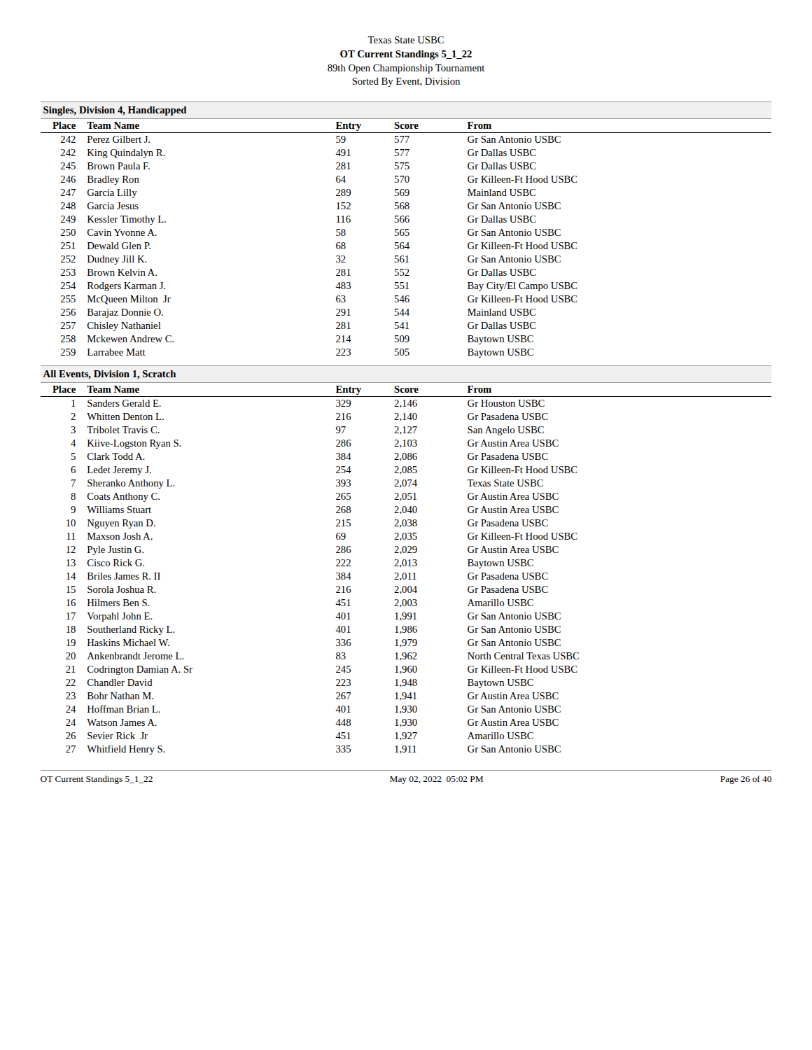Texas State USBC
OT Current Standings 5_1_22
89th Open Championship Tournament
Sorted By Event, Division
Singles, Division 4, Handicapped
| Place | Team Name | Entry | Score | From |
| --- | --- | --- | --- | --- |
| 242 | Perez Gilbert J. | 59 | 577 | Gr San Antonio USBC |
| 242 | King Quindalyn R. | 491 | 577 | Gr Dallas USBC |
| 245 | Brown Paula F. | 281 | 575 | Gr Dallas USBC |
| 246 | Bradley Ron | 64 | 570 | Gr Killeen-Ft Hood USBC |
| 247 | Garcia Lilly | 289 | 569 | Mainland USBC |
| 248 | Garcia Jesus | 152 | 568 | Gr San Antonio USBC |
| 249 | Kessler Timothy L. | 116 | 566 | Gr Dallas USBC |
| 250 | Cavin Yvonne A. | 58 | 565 | Gr San Antonio USBC |
| 251 | Dewald Glen P. | 68 | 564 | Gr Killeen-Ft Hood USBC |
| 252 | Dudney Jill K. | 32 | 561 | Gr San Antonio USBC |
| 253 | Brown Kelvin A. | 281 | 552 | Gr Dallas USBC |
| 254 | Rodgers Karman J. | 483 | 551 | Bay City/El Campo USBC |
| 255 | McQueen Milton Jr | 63 | 546 | Gr Killeen-Ft Hood USBC |
| 256 | Barajaz Donnie O. | 291 | 544 | Mainland USBC |
| 257 | Chisley Nathaniel | 281 | 541 | Gr Dallas USBC |
| 258 | Mckewen Andrew C. | 214 | 509 | Baytown USBC |
| 259 | Larrabee Matt | 223 | 505 | Baytown USBC |
All Events, Division 1, Scratch
| Place | Team Name | Entry | Score | From |
| --- | --- | --- | --- | --- |
| 1 | Sanders Gerald E. | 329 | 2,146 | Gr Houston USBC |
| 2 | Whitten Denton L. | 216 | 2,140 | Gr Pasadena USBC |
| 3 | Tribolet Travis C. | 97 | 2,127 | San Angelo USBC |
| 4 | Kiive-Logston Ryan S. | 286 | 2,103 | Gr Austin Area USBC |
| 5 | Clark Todd A. | 384 | 2,086 | Gr Pasadena USBC |
| 6 | Ledet Jeremy J. | 254 | 2,085 | Gr Killeen-Ft Hood USBC |
| 7 | Sheranko Anthony L. | 393 | 2,074 | Texas State USBC |
| 8 | Coats Anthony C. | 265 | 2,051 | Gr Austin Area USBC |
| 9 | Williams Stuart | 268 | 2,040 | Gr Austin Area USBC |
| 10 | Nguyen Ryan D. | 215 | 2,038 | Gr Pasadena USBC |
| 11 | Maxson Josh A. | 69 | 2,035 | Gr Killeen-Ft Hood USBC |
| 12 | Pyle Justin G. | 286 | 2,029 | Gr Austin Area USBC |
| 13 | Cisco Rick G. | 222 | 2,013 | Baytown USBC |
| 14 | Briles James R. II | 384 | 2,011 | Gr Pasadena USBC |
| 15 | Sorola Joshua R. | 216 | 2,004 | Gr Pasadena USBC |
| 16 | Hilmers Ben S. | 451 | 2,003 | Amarillo USBC |
| 17 | Vorpahl John E. | 401 | 1,991 | Gr San Antonio USBC |
| 18 | Southerland Ricky L. | 401 | 1,986 | Gr San Antonio USBC |
| 19 | Haskins Michael W. | 336 | 1,979 | Gr San Antonio USBC |
| 20 | Ankenbrandt Jerome L. | 83 | 1,962 | North Central Texas USBC |
| 21 | Codrington Damian A. Sr | 245 | 1,960 | Gr Killeen-Ft Hood USBC |
| 22 | Chandler David | 223 | 1,948 | Baytown USBC |
| 23 | Bohr Nathan M. | 267 | 1,941 | Gr Austin Area USBC |
| 24 | Hoffman Brian L. | 401 | 1,930 | Gr San Antonio USBC |
| 24 | Watson James A. | 448 | 1,930 | Gr Austin Area USBC |
| 26 | Sevier Rick Jr | 451 | 1,927 | Amarillo USBC |
| 27 | Whitfield Henry S. | 335 | 1,911 | Gr San Antonio USBC |
OT Current Standings 5_1_22 May 02, 2022 05:02 PM Page 26 of 40